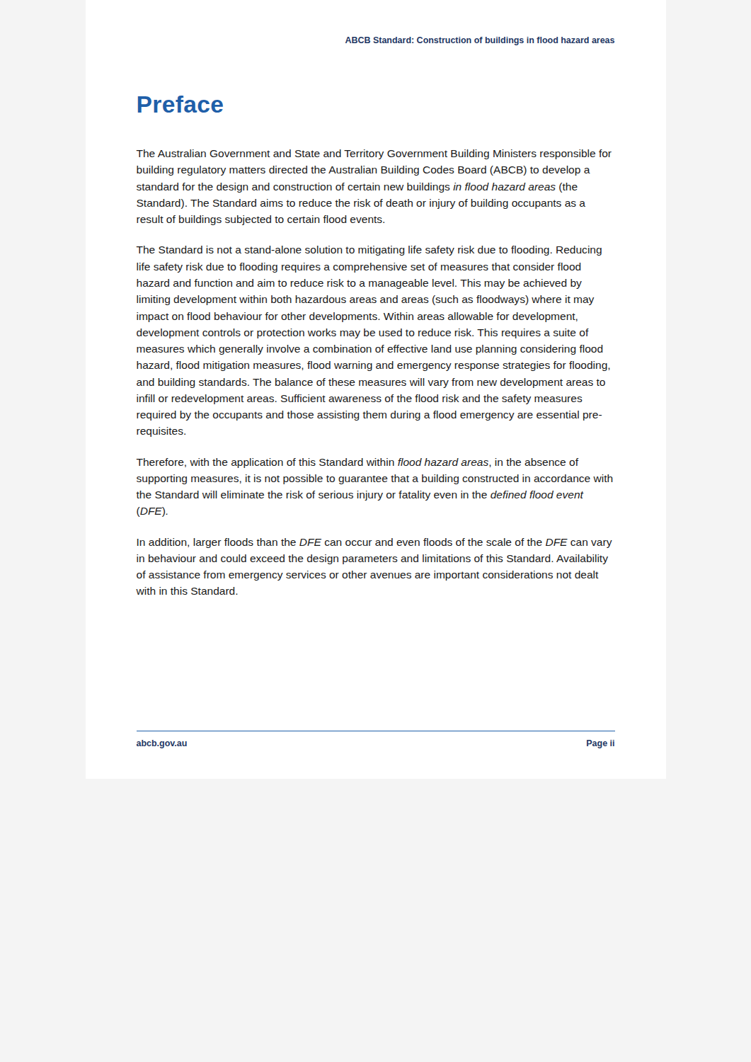ABCB Standard: Construction of buildings in flood hazard areas
Preface
The Australian Government and State and Territory Government Building Ministers responsible for building regulatory matters directed the Australian Building Codes Board (ABCB) to develop a standard for the design and construction of certain new buildings in flood hazard areas (the Standard). The Standard aims to reduce the risk of death or injury of building occupants as a result of buildings subjected to certain flood events.
The Standard is not a stand-alone solution to mitigating life safety risk due to flooding. Reducing life safety risk due to flooding requires a comprehensive set of measures that consider flood hazard and function and aim to reduce risk to a manageable level. This may be achieved by limiting development within both hazardous areas and areas (such as floodways) where it may impact on flood behaviour for other developments. Within areas allowable for development, development controls or protection works may be used to reduce risk. This requires a suite of measures which generally involve a combination of effective land use planning considering flood hazard, flood mitigation measures, flood warning and emergency response strategies for flooding, and building standards. The balance of these measures will vary from new development areas to infill or redevelopment areas. Sufficient awareness of the flood risk and the safety measures required by the occupants and those assisting them during a flood emergency are essential pre-requisites.
Therefore, with the application of this Standard within flood hazard areas, in the absence of supporting measures, it is not possible to guarantee that a building constructed in accordance with the Standard will eliminate the risk of serious injury or fatality even in the defined flood event (DFE).
In addition, larger floods than the DFE can occur and even floods of the scale of the DFE can vary in behaviour and could exceed the design parameters and limitations of this Standard. Availability of assistance from emergency services or other avenues are important considerations not dealt with in this Standard.
abcb.gov.au Page ii